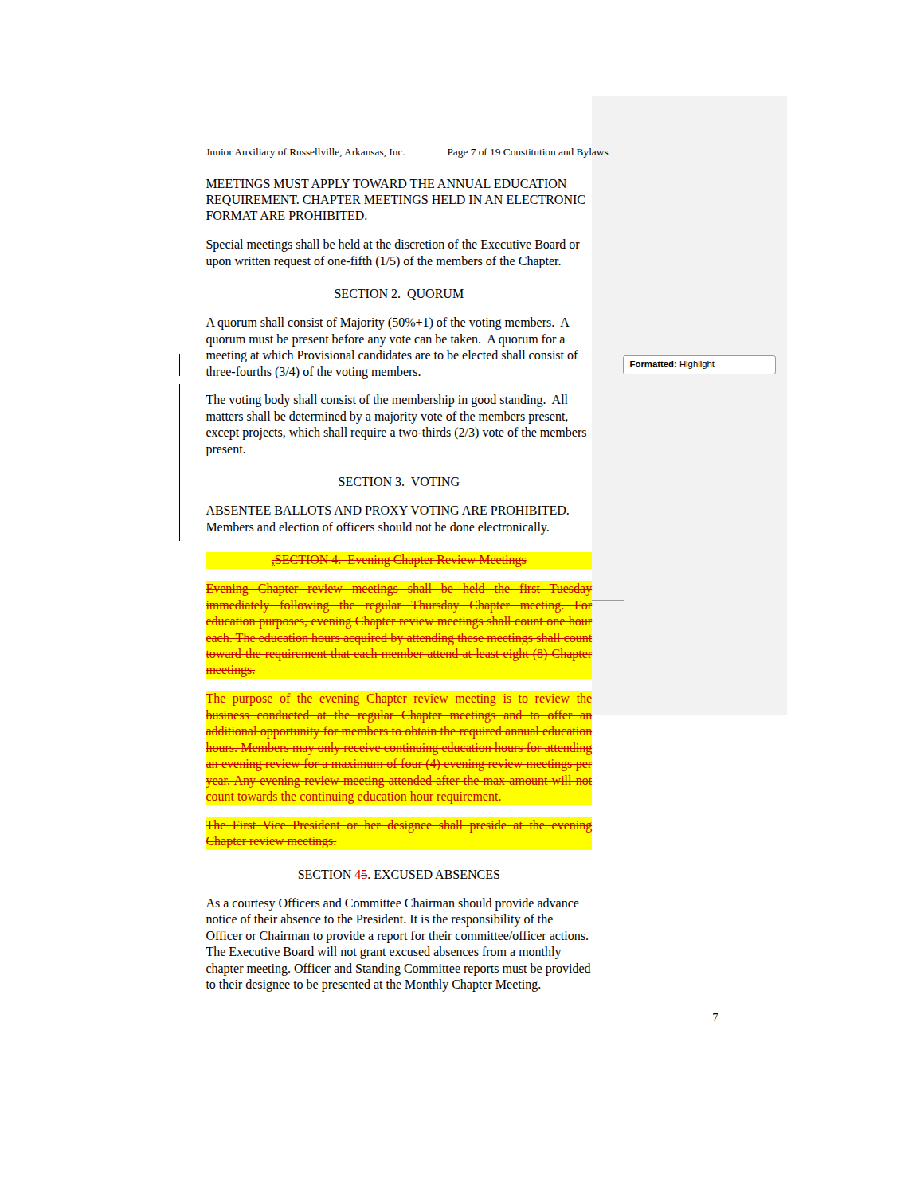Formatted: Highlight
Junior Auxiliary of Russellville, Arkansas, Inc. Page 7 of 19 Constitution and Bylaws
Meetings must apply toward the annual education requirement. Chapter meetings held in an electronic format are prohibited.
Special meetings shall be held at the discretion of the Executive Board or upon written request of one-fifth (1/5) of the members of the Chapter.
SECTION 2. QUORUM
A quorum shall consist of Majority (50%+1) of the voting members. A quorum must be present before any vote can be taken. A quorum for a meeting at which Provisional candidates are to be elected shall consist of three-fourths (3/4) of the voting members.
The voting body shall consist of the membership in good standing. All matters shall be determined by a majority vote of the members present, except projects, which shall require a two-thirds (2/3) vote of the members present.
SECTION 3. VOTING
Absentee ballots and proxy voting are prohibited. Members and election of officers should not be done electronically.
, SECTION 4. Evening Chapter Review Meetings
Evening Chapter review meetings shall be held the first Tuesday immediately following the regular Thursday Chapter meeting. For education purposes, evening Chapter review meetings shall count one hour each. The education hours acquired by attending these meetings shall count toward the requirement that each member attend at least eight (8) Chapter meetings.
The purpose of the evening Chapter review meeting is to review the business conducted at the regular Chapter meetings and to offer an additional opportunity for members to obtain the required annual education hours. Members may only receive continuing education hours for attending an evening review for a maximum of four (4) evening review meetings per year. Any evening review meeting attended after the max amount will not count towards the continuing education hour requirement.
The First Vice President or her designee shall preside at the evening Chapter review meetings.
SECTION 45. EXCUSED ABSENCES
As a courtesy Officers and Committee Chairman should provide advance notice of their absence to the President. It is the responsibility of the Officer or Chairman to provide a report for their committee/officer actions. The Executive Board will not grant excused absences from a monthly chapter meeting. Officer and Standing Committee reports must be provided to their designee to be presented at the Monthly Chapter Meeting.
7